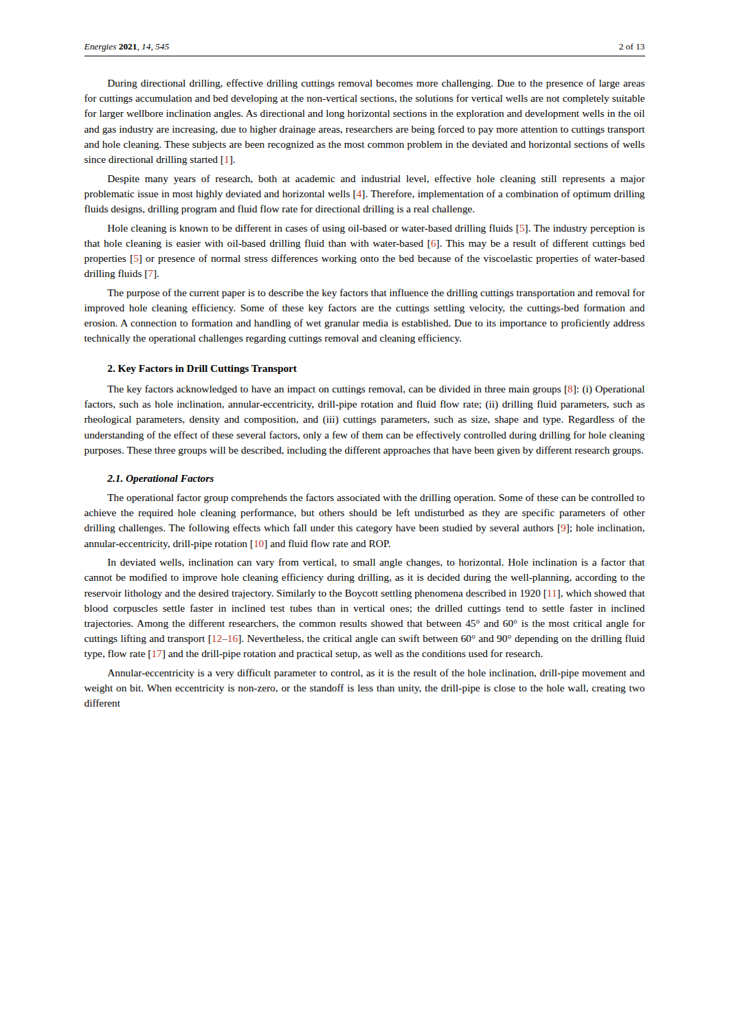Energies 2021, 14, 545 2 of 13
During directional drilling, effective drilling cuttings removal becomes more challenging. Due to the presence of large areas for cuttings accumulation and bed developing at the non-vertical sections, the solutions for vertical wells are not completely suitable for larger wellbore inclination angles. As directional and long horizontal sections in the exploration and development wells in the oil and gas industry are increasing, due to higher drainage areas, researchers are being forced to pay more attention to cuttings transport and hole cleaning. These subjects are been recognized as the most common problem in the deviated and horizontal sections of wells since directional drilling started [1].
Despite many years of research, both at academic and industrial level, effective hole cleaning still represents a major problematic issue in most highly deviated and horizontal wells [4]. Therefore, implementation of a combination of optimum drilling fluids designs, drilling program and fluid flow rate for directional drilling is a real challenge.
Hole cleaning is known to be different in cases of using oil-based or water-based drilling fluids [5]. The industry perception is that hole cleaning is easier with oil-based drilling fluid than with water-based [6]. This may be a result of different cuttings bed properties [5] or presence of normal stress differences working onto the bed because of the viscoelastic properties of water-based drilling fluids [7].
The purpose of the current paper is to describe the key factors that influence the drilling cuttings transportation and removal for improved hole cleaning efficiency. Some of these key factors are the cuttings settling velocity, the cuttings-bed formation and erosion. A connection to formation and handling of wet granular media is established. Due to its importance to proficiently address technically the operational challenges regarding cuttings removal and cleaning efficiency.
2. Key Factors in Drill Cuttings Transport
The key factors acknowledged to have an impact on cuttings removal, can be divided in three main groups [8]: (i) Operational factors, such as hole inclination, annular-eccentricity, drill-pipe rotation and fluid flow rate; (ii) drilling fluid parameters, such as rheological parameters, density and composition, and (iii) cuttings parameters, such as size, shape and type. Regardless of the understanding of the effect of these several factors, only a few of them can be effectively controlled during drilling for hole cleaning purposes. These three groups will be described, including the different approaches that have been given by different research groups.
2.1. Operational Factors
The operational factor group comprehends the factors associated with the drilling operation. Some of these can be controlled to achieve the required hole cleaning performance, but others should be left undisturbed as they are specific parameters of other drilling challenges. The following effects which fall under this category have been studied by several authors [9]; hole inclination, annular-eccentricity, drill-pipe rotation [10] and fluid flow rate and ROP.
In deviated wells, inclination can vary from vertical, to small angle changes, to horizontal. Hole inclination is a factor that cannot be modified to improve hole cleaning efficiency during drilling, as it is decided during the well-planning, according to the reservoir lithology and the desired trajectory. Similarly to the Boycott settling phenomena described in 1920 [11], which showed that blood corpuscles settle faster in inclined test tubes than in vertical ones; the drilled cuttings tend to settle faster in inclined trajectories. Among the different researchers, the common results showed that between 45° and 60° is the most critical angle for cuttings lifting and transport [12–16]. Nevertheless, the critical angle can swift between 60° and 90° depending on the drilling fluid type, flow rate [17] and the drill-pipe rotation and practical setup, as well as the conditions used for research.
Annular-eccentricity is a very difficult parameter to control, as it is the result of the hole inclination, drill-pipe movement and weight on bit. When eccentricity is non-zero, or the standoff is less than unity, the drill-pipe is close to the hole wall, creating two different